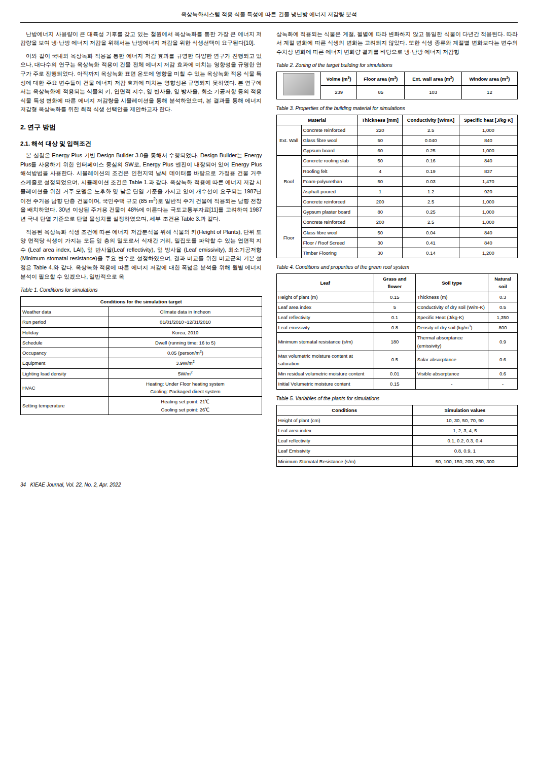옥상녹화시스템 적용 식물 특성에 따른 건물 냉난방 에너지 저감량 분석
난방에너지 사용량이 큰 대륙성 기후를 갖고 있는 철원에서 옥상녹화를 통한 가장 큰 에너지 저감량을 보여 냉·난방 에너지 저감을 위해서는 난방에너지 저감을 위한 식생선택이 요구된다[10].
이와 같이 국내외 옥상녹화 적용을 통한 에너지 저감 효과를 규명한 다양한 연구가 진행되고 있으나, 대다수의 연구는 옥상녹화 적용이 건물 전체 에너지 저감 효과에 미치는 영향성을 규명한 연구가 주로 진행되었다. 아직까지 옥상녹화 표면 온도에 영향을 미칠 수 있는 옥상녹화 적용 식물 특성에 대한 주요 변수들이 건물 에너지 저감 효과에 미치는 영향성은 규명되지 못하였다. 본 연구에서는 옥상녹화에 적용되는 식물의 키, 엽면적 지수, 잎 반사율, 잎 방사율, 최소 기공저항 등의 적용 식물 특성 변화에 따른 에너지 저감량을 시뮬레이션을 통해 분석하였으며, 본 결과를 통해 에너지 저감형 옥상녹화를 위한 최적 식생 선택안을 제안하고자 한다.
2. 연구 방법
2.1. 해석 대상 및 입력조건
본 실험은 Energy Plus 기반 Design Builder 3.0을 통해서 수행되었다. Design Builder는 Energy Plus를 사용하기 위한 인터페이스 중심의 SW로, Energy Plus 엔진이 내장되어 있어 Energy Plus 해석방법을 사용한다. 시뮬레이션의 조건은 인천지역 날씨 데이터를 바탕으로 가정용 건물 거주 스케줄로 설정되었으며, 시뮬레이션 조건은 Table 1.과 같다. 옥상녹화 적용에 따른 에너지 저감 시뮬레이션을 위한 거주 모델은 노후화 및 낮은 단열 기준을 가지고 있어 개수선이 요구되는 1987년 이전 주거용 남향 단층 건물이며, 국민주택 규모 (85 m2)로 일반적 주거 건물에 적용되는 남향 전창을 배치하였다. 30년 이상된 주거용 건물이 48%에 이른다는 국토교통부자료[11]를 고려하여 1987년 국내 단열 기준으로 단열 물성치를 설정하였으며, 세부 조건은 Table 3.과 같다.
적용된 옥상녹화 식생 조건에 따른 에너지 저감분석을 위해 식물의 키(Height of Plants), 단위 토양 면적당 식생이 가지는 모든 잎 층의 밀도로서 식재간 거리, 밀집도를 파악할 수 있는 엽면적 지수 (Leaf area index, LAI), 잎 반사율(Leaf reflectivity), 잎 방사율 (Leaf emissivity), 최소기공저항(Minimum stomatal resistance)을 주요 변수로 설정하였으며, 결과 비교를 위한 비교군의 기본 설정은 Table 4.와 같다. 옥상녹화 적용에 따른 에너지 저감에 대한 폭넓은 분석을 위해 월별 에너지 분석이 필요할 수 있겠으나, 일반적으로 옥
Table 1. Conditions for simulations
| Conditions for the simulation target |
| --- |
| Weather data | Climate data in Incheon |
| Run period | 01/01/2010~12/31/2010 |
| Holiday | Korea, 2010 |
| Schedule | Dwell (running time: 16 to 5) |
| Occupancy | 0.05 (person/m 2 ) |
| Equipment | 3.9W/m 2 |
| Lighting load density | 5W/m 2 |
| HVAC | Heating: Under Floor heating system Cooling: Packaged direct system |
| Setting temperature | Heating set point: 21℃ Cooling set point: 26℃ |
상녹화에 적용되는 식물은 계절, 월별에 따라 변화하지 않고 동일한 식물이 다년간 적용된다. 따라서 계절 변화에 따른 식생의 변화는 고려되지 않았다. 또한 식생 종류와 계절별 변화보다는 변수의 수치상 변화에 따른 에너지 변화량 결과를 바탕으로 냉·난방 에너지 저감형
Table 2. Zoning of the target building for simulations
| | Volme (m 3 ) | Floor area (m 2 ) | Ext. wall area (m 2 ) | Window area (m 2 ) |
| --- | --- | --- | --- | --- |
| 239 | 85 | 103 | 12 |
Table 3. Properties of the building material for simulations
| Material | Thickness [mm] | Conductivity [W/mK] | Specific heat [J/kg·K] |
| --- | --- | --- | --- |
| Ext. Wall | Concrete reinforced | 220 | 2.5 | 1,000 |
| Glass fibre wool | 50 | 0.040 | 840 |
| Gypsum board | 60 | 0.25 | 1,000 |
| Roof | Concrete roofing slab | 50 | 0.16 | 840 |
| Roofing felt | 4 | 0.19 | 837 |
| Foam-polyurethan | 50 | 0.03 | 1,470 |
| Asphalt-poured | 1 | 1.2 | 920 |
| Concrete reinforced | 200 | 2.5 | 1,000 |
| | Gypsum plaster board | 80 | 0.25 | 1,000 |
| Floor | Concrete reinforced | 200 | 2.5 | 1,000 |
| Glass fibre wool | 50 | 0.04 | 840 |
| Floor / Roof Screed | 30 | 0.41 | 840 |
| Timber Flooring | 30 | 0.14 | 1,200 |
Table 4. Conditions and properties of the green roof system
| Leaf | Grass and flower | Soil type | Natural soil |
| --- | --- | --- | --- |
| Height of plant (m) | 0.15 | Thickness (m) | 0.3 |
| Leaf area index | 5 | Conductivity of dry soil (W/m-K) | 0.5 |
| Leaf reflectivity | 0.1 | Specific Heat (J/kg-K) | 1,350 |
| Leaf emissivity | 0.8 | Density of dry soil (kg/m 3 ) | 800 |
| Minimum stomatal resistance (s/m) | 180 | Thermal absorptance (emissivity) | 0.9 |
| Max volumetric moisture content at saturation | 0.5 | Solar absorptance | 0.6 |
| Min residual volumetric moisture content | 0.01 | Visible absorptance | 0.6 |
| Initial Volumetric moisture content | 0.15 | - | - |
Table 5. Variables of the plants for simulations
| Conditions | Simulation values |
| --- | --- |
| Height of plant (cm) | 10, 30, 50, 70, 90 |
| Leaf area index | 1, 2, 3, 4, 5 |
| Leaf reflectivity | 0.1, 0.2, 0.3, 0.4 |
| Leaf Emissivity | 0.8, 0.9, 1 |
| Minimum Stomatal Resistance (s/m) | 50, 100, 150, 200, 250, 300 |
34 KIEAE Journal, Vol. 22, No. 2, Apr. 2022